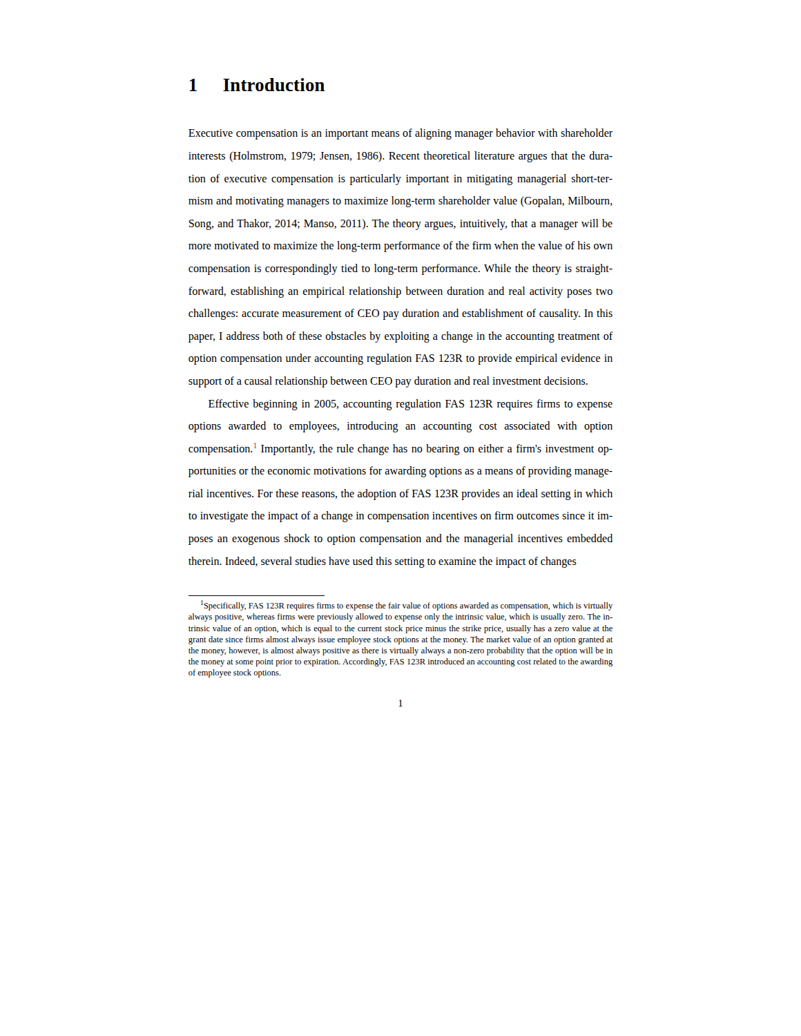1 Introduction
Executive compensation is an important means of aligning manager behavior with shareholder interests (Holmstrom, 1979; Jensen, 1986). Recent theoretical literature argues that the duration of executive compensation is particularly important in mitigating managerial short-termism and motivating managers to maximize long-term shareholder value (Gopalan, Milbourn, Song, and Thakor, 2014; Manso, 2011). The theory argues, intuitively, that a manager will be more motivated to maximize the long-term performance of the firm when the value of his own compensation is correspondingly tied to long-term performance. While the theory is straightforward, establishing an empirical relationship between duration and real activity poses two challenges: accurate measurement of CEO pay duration and establishment of causality. In this paper, I address both of these obstacles by exploiting a change in the accounting treatment of option compensation under accounting regulation FAS 123R to provide empirical evidence in support of a causal relationship between CEO pay duration and real investment decisions.
Effective beginning in 2005, accounting regulation FAS 123R requires firms to expense options awarded to employees, introducing an accounting cost associated with option compensation.1 Importantly, the rule change has no bearing on either a firm's investment opportunities or the economic motivations for awarding options as a means of providing managerial incentives. For these reasons, the adoption of FAS 123R provides an ideal setting in which to investigate the impact of a change in compensation incentives on firm outcomes since it imposes an exogenous shock to option compensation and the managerial incentives embedded therein. Indeed, several studies have used this setting to examine the impact of changes
1 Specifically, FAS 123R requires firms to expense the fair value of options awarded as compensation, which is virtually always positive, whereas firms were previously allowed to expense only the intrinsic value, which is usually zero. The intrinsic value of an option, which is equal to the current stock price minus the strike price, usually has a zero value at the grant date since firms almost always issue employee stock options at the money. The market value of an option granted at the money, however, is almost always positive as there is virtually always a non-zero probability that the option will be in the money at some point prior to expiration. Accordingly, FAS 123R introduced an accounting cost related to the awarding of employee stock options.
1